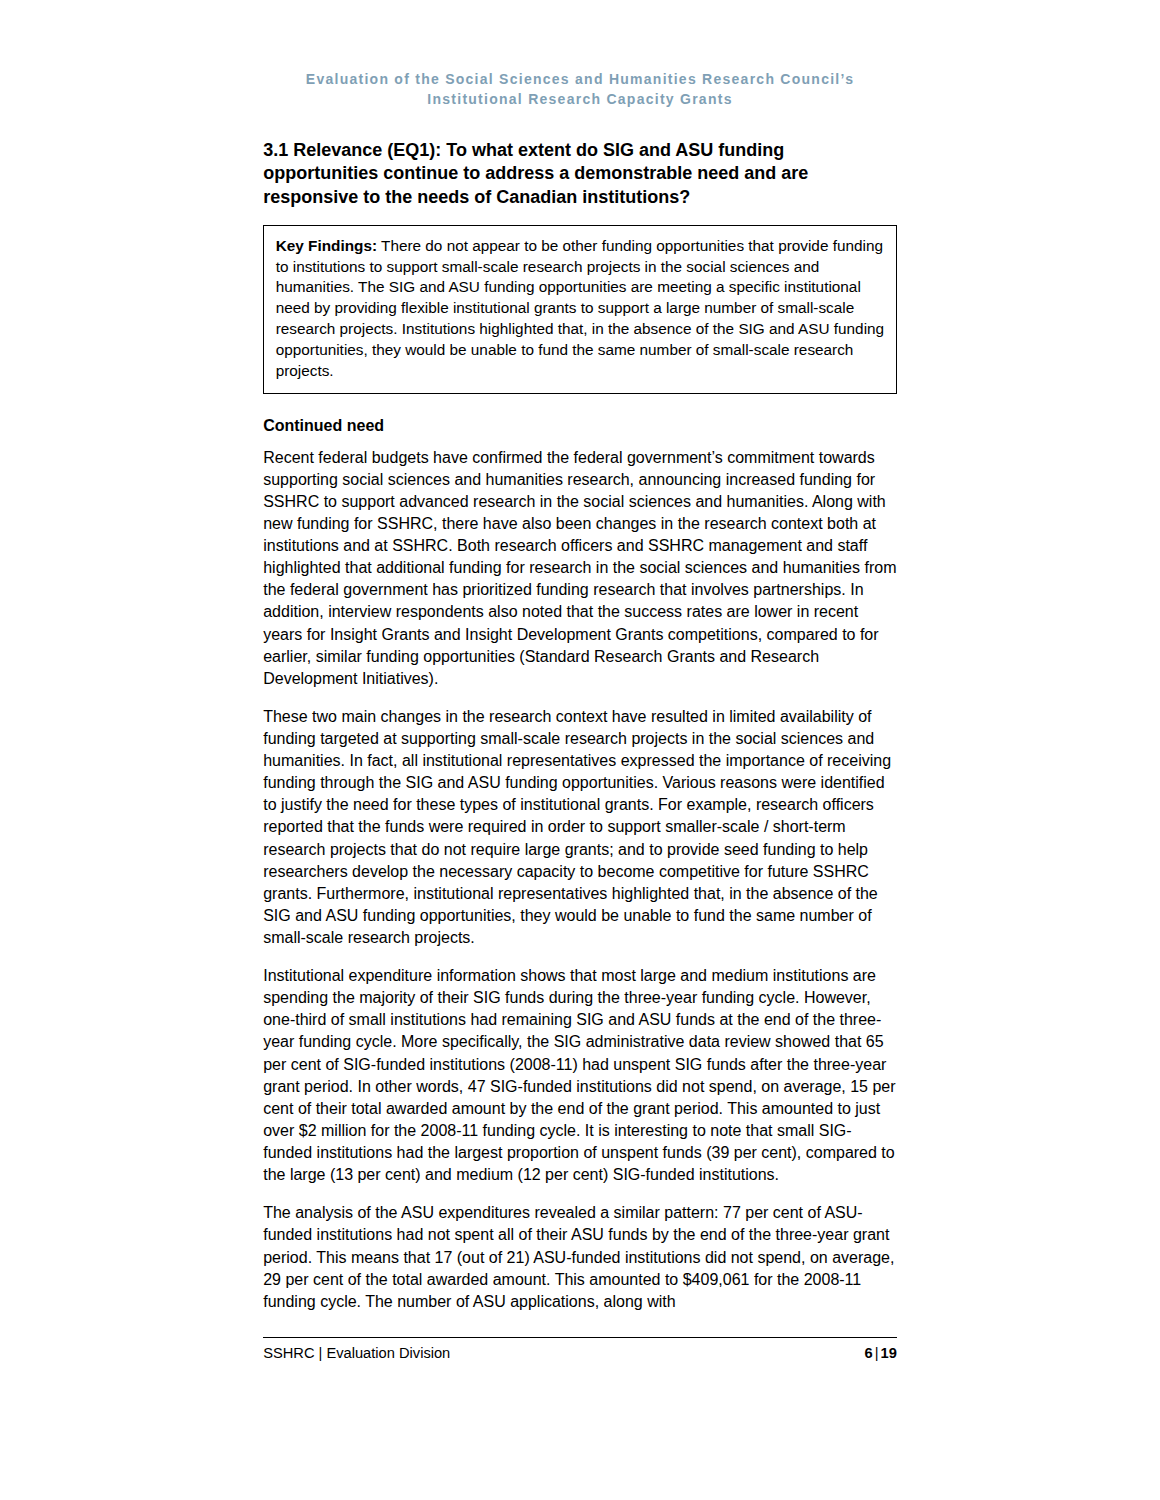Evaluation of the Social Sciences and Humanities Research Council’s Institutional Research Capacity Grants
3.1 Relevance (EQ1): To what extent do SIG and ASU funding opportunities continue to address a demonstrable need and are responsive to the needs of Canadian institutions?
Key Findings: There do not appear to be other funding opportunities that provide funding to institutions to support small-scale research projects in the social sciences and humanities. The SIG and ASU funding opportunities are meeting a specific institutional need by providing flexible institutional grants to support a large number of small-scale research projects. Institutions highlighted that, in the absence of the SIG and ASU funding opportunities, they would be unable to fund the same number of small-scale research projects.
Continued need
Recent federal budgets have confirmed the federal government’s commitment towards supporting social sciences and humanities research, announcing increased funding for SSHRC to support advanced research in the social sciences and humanities. Along with new funding for SSHRC, there have also been changes in the research context both at institutions and at SSHRC. Both research officers and SSHRC management and staff highlighted that additional funding for research in the social sciences and humanities from the federal government has prioritized funding research that involves partnerships. In addition, interview respondents also noted that the success rates are lower in recent years for Insight Grants and Insight Development Grants competitions, compared to for earlier, similar funding opportunities (Standard Research Grants and Research Development Initiatives).
These two main changes in the research context have resulted in limited availability of funding targeted at supporting small-scale research projects in the social sciences and humanities. In fact, all institutional representatives expressed the importance of receiving funding through the SIG and ASU funding opportunities. Various reasons were identified to justify the need for these types of institutional grants. For example, research officers reported that the funds were required in order to support smaller-scale / short-term research projects that do not require large grants; and to provide seed funding to help researchers develop the necessary capacity to become competitive for future SSHRC grants. Furthermore, institutional representatives highlighted that, in the absence of the SIG and ASU funding opportunities, they would be unable to fund the same number of small-scale research projects.
Institutional expenditure information shows that most large and medium institutions are spending the majority of their SIG funds during the three-year funding cycle. However, one-third of small institutions had remaining SIG and ASU funds at the end of the three-year funding cycle. More specifically, the SIG administrative data review showed that 65 per cent of SIG-funded institutions (2008-11) had unspent SIG funds after the three-year grant period. In other words, 47 SIG-funded institutions did not spend, on average, 15 per cent of their total awarded amount by the end of the grant period. This amounted to just over $2 million for the 2008-11 funding cycle. It is interesting to note that small SIG-funded institutions had the largest proportion of unspent funds (39 per cent), compared to the large (13 per cent) and medium (12 per cent) SIG-funded institutions.
The analysis of the ASU expenditures revealed a similar pattern: 77 per cent of ASU-funded institutions had not spent all of their ASU funds by the end of the three-year grant period. This means that 17 (out of 21) ASU-funded institutions did not spend, on average, 29 per cent of the total awarded amount. This amounted to $409,061 for the 2008-11 funding cycle. The number of ASU applications, along with
SSHRC | Evaluation Division 6|19